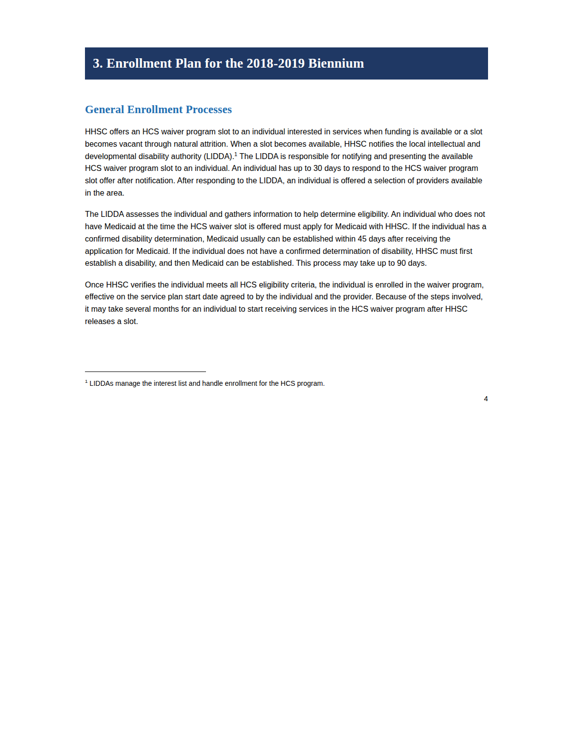3. Enrollment Plan for the 2018-2019 Biennium
General Enrollment Processes
HHSC offers an HCS waiver program slot to an individual interested in services when funding is available or a slot becomes vacant through natural attrition. When a slot becomes available, HHSC notifies the local intellectual and developmental disability authority (LIDDA).1 The LIDDA is responsible for notifying and presenting the available HCS waiver program slot to an individual. An individual has up to 30 days to respond to the HCS waiver program slot offer after notification. After responding to the LIDDA, an individual is offered a selection of providers available in the area.
The LIDDA assesses the individual and gathers information to help determine eligibility. An individual who does not have Medicaid at the time the HCS waiver slot is offered must apply for Medicaid with HHSC. If the individual has a confirmed disability determination, Medicaid usually can be established within 45 days after receiving the application for Medicaid. If the individual does not have a confirmed determination of disability, HHSC must first establish a disability, and then Medicaid can be established. This process may take up to 90 days.
Once HHSC verifies the individual meets all HCS eligibility criteria, the individual is enrolled in the waiver program, effective on the service plan start date agreed to by the individual and the provider. Because of the steps involved, it may take several months for an individual to start receiving services in the HCS waiver program after HHSC releases a slot.
1 LIDDAs manage the interest list and handle enrollment for the HCS program.
4